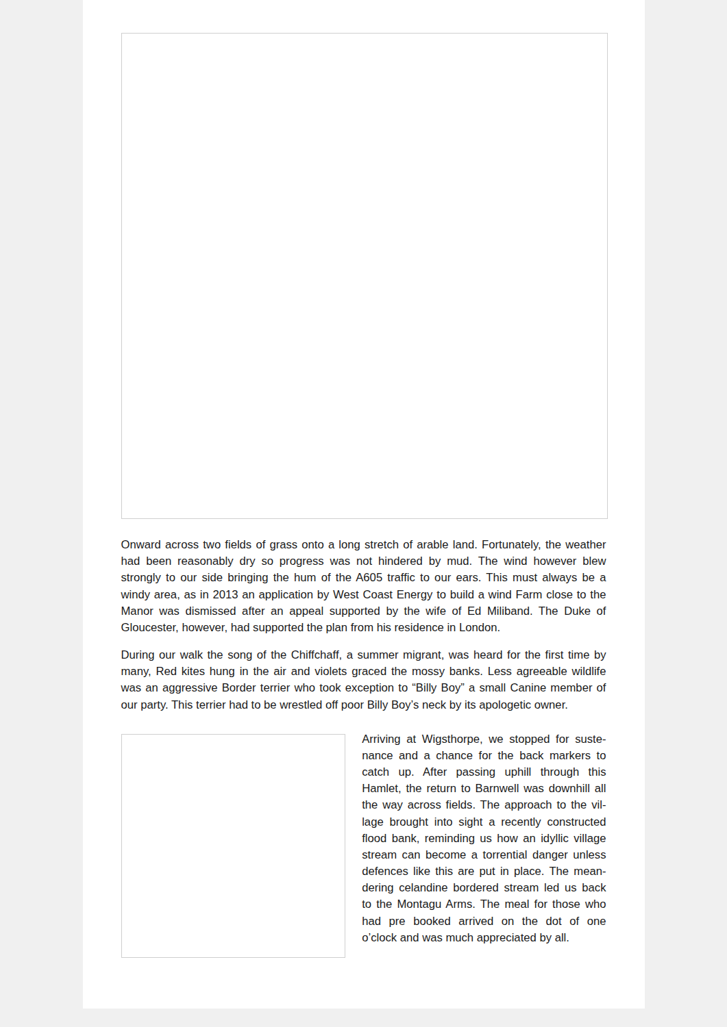Walk report: Barnwell, Wigsthorpe and back
Onward across two fields of grass onto a long stretch of arable land. Fortunately, the weather had been reasonably dry so progress was not hindered by mud. The wind however blew strongly to our side bringing the hum of the A605 traffic to our ears. This must always be a windy area, as in 2013 an application by West Coast Energy to build a wind Farm close to the Manor was dismissed after an appeal supported by the wife of Ed Miliband. The Duke of Gloucester, however, had supported the plan from his residence in London.
During our walk the song of the Chiffchaff, a summer migrant, was heard for the first time by many, Red kites hung in the air and violets graced the mossy banks. Less agreeable wildlife was an aggressive Border terrier who took exception to “Billy Boy” a small Canine member of our party. This terrier had to be wrestled off poor Billy Boy’s neck by its apologetic owner.
Arriving at Wigsthorpe, we stopped for sustenance and a chance for the back markers to catch up. After passing uphill through this Hamlet, the return to Barnwell was downhill all the way across fields. The approach to the village brought into sight a recently constructed flood bank, reminding us how an idyllic village stream can become a torrential danger unless defences like this are put in place. The meandering celandine bordered stream led us back to the Montagu Arms. The meal for those who had pre booked arrived on the dot of one o’clock and was much appreciated by all.